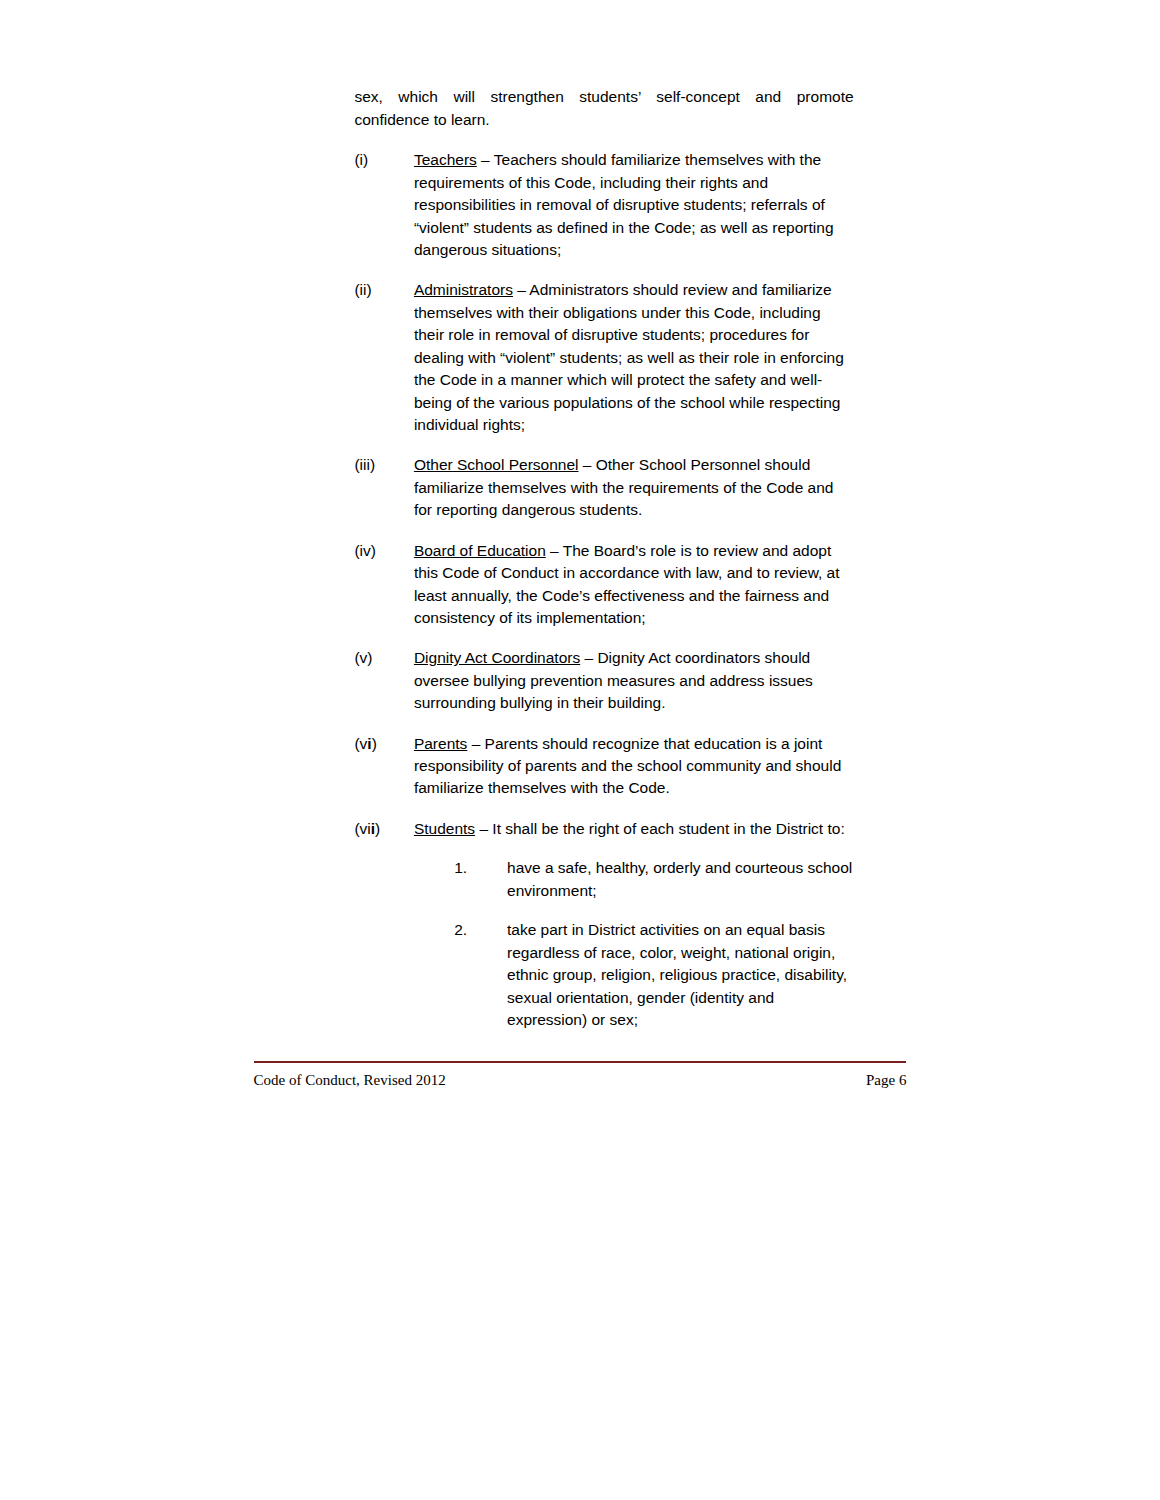sex, which will strengthen students’ self-concept and promote confidence to learn.
(i)
Teachers – Teachers should familiarize themselves with the requirements of this Code, including their rights and responsibilities in removal of disruptive students; referrals of “violent” students as defined in the Code; as well as reporting dangerous situations;
(ii)
Administrators – Administrators should review and familiarize themselves with their obligations under this Code, including their role in removal of disruptive students; procedures for dealing with “violent” students; as well as their role in enforcing the Code in a manner which will protect the safety and well-being of the various populations of the school while respecting individual rights;
(iii)
Other School Personnel – Other School Personnel should familiarize themselves with the requirements of the Code and for reporting dangerous students.
(iv)
Board of Education – The Board’s role is to review and adopt this Code of Conduct in accordance with law, and to review, at least annually, the Code’s effectiveness and the fairness and consistency of its implementation;
(v)
Dignity Act Coordinators – Dignity Act coordinators should oversee bullying prevention measures and address issues surrounding bullying in their building.
(vi)
Parents – Parents should recognize that education is a joint responsibility of parents and the school community and should familiarize themselves with the Code.
(vii)
Students – It shall be the right of each student in the District to:
1.
have a safe, healthy, orderly and courteous school environment;
2.
take part in District activities on an equal basis regardless of race, color, weight, national origin, ethnic group, religion, religious practice, disability, sexual orientation, gender (identity and expression) or sex;
Code of Conduct, Revised 2012 Page 6